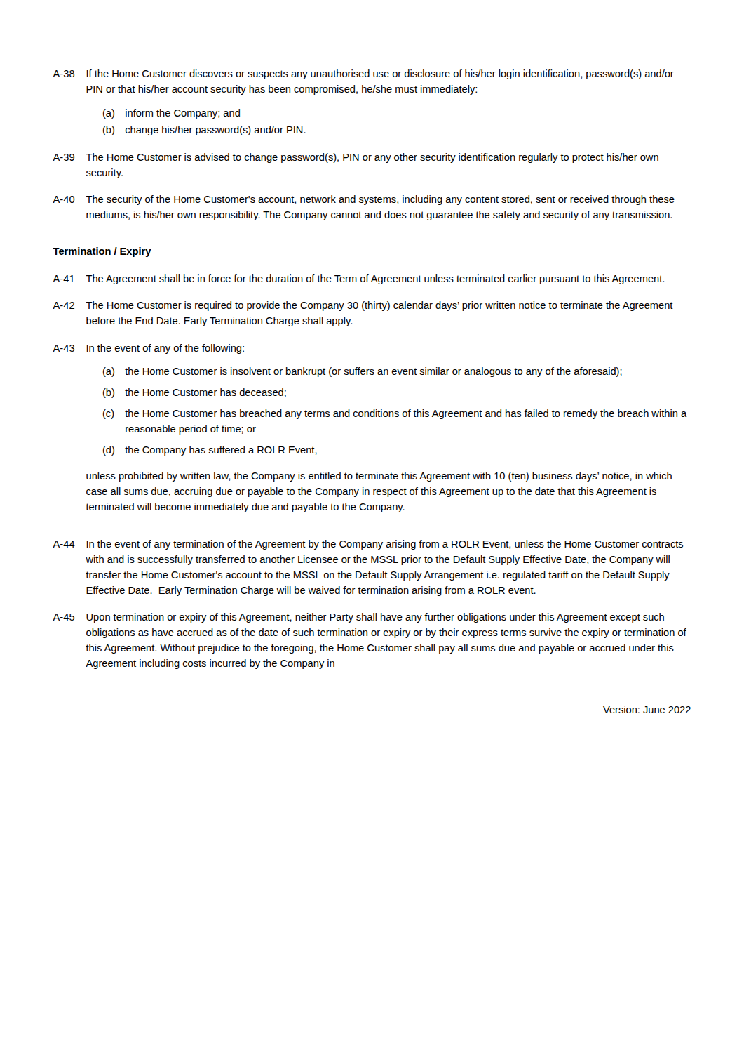A-38
If the Home Customer discovers or suspects any unauthorised use or disclosure of his/her login identification, password(s) and/or PIN or that his/her account security has been compromised, he/she must immediately:
(a) inform the Company; and
(b) change his/her password(s) and/or PIN.
A-39
The Home Customer is advised to change password(s), PIN or any other security identification regularly to protect his/her own security.
A-40
The security of the Home Customer's account, network and systems, including any content stored, sent or received through these mediums, is his/her own responsibility. The Company cannot and does not guarantee the safety and security of any transmission.
Termination / Expiry
A-41
The Agreement shall be in force for the duration of the Term of Agreement unless terminated earlier pursuant to this Agreement.
A-42
The Home Customer is required to provide the Company 30 (thirty) calendar days’ prior written notice to terminate the Agreement before the End Date. Early Termination Charge shall apply.
A-43
In the event of any of the following:
(a) the Home Customer is insolvent or bankrupt (or suffers an event similar or analogous to any of the aforesaid);
(b) the Home Customer has deceased;
(c) the Home Customer has breached any terms and conditions of this Agreement and has failed to remedy the breach within a reasonable period of time; or
(d) the Company has suffered a ROLR Event,
unless prohibited by written law, the Company is entitled to terminate this Agreement with 10 (ten) business days’ notice, in which case all sums due, accruing due or payable to the Company in respect of this Agreement up to the date that this Agreement is terminated will become immediately due and payable to the Company.
A-44
In the event of any termination of the Agreement by the Company arising from a ROLR Event, unless the Home Customer contracts with and is successfully transferred to another Licensee or the MSSL prior to the Default Supply Effective Date, the Company will transfer the Home Customer's account to the MSSL on the Default Supply Arrangement i.e. regulated tariff on the Default Supply Effective Date. Early Termination Charge will be waived for termination arising from a ROLR event.
A-45
Upon termination or expiry of this Agreement, neither Party shall have any further obligations under this Agreement except such obligations as have accrued as of the date of such termination or expiry or by their express terms survive the expiry or termination of this Agreement. Without prejudice to the foregoing, the Home Customer shall pay all sums due and payable or accrued under this Agreement including costs incurred by the Company in
Version: June 2022